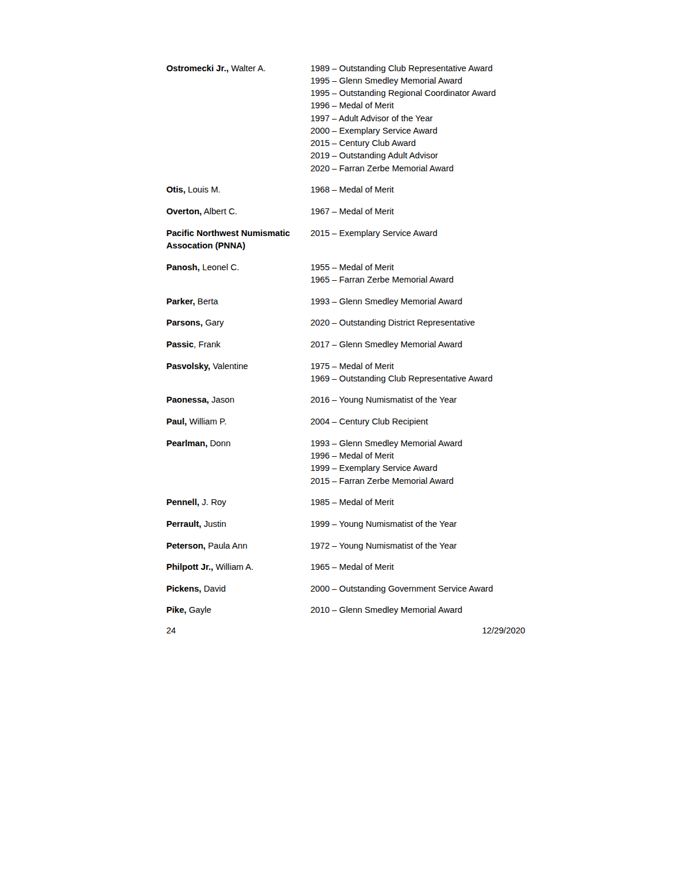| Ostromecki Jr., Walter A. | 1989 – Outstanding Club Representative Award 1995 – Glenn Smedley Memorial Award 1995 – Outstanding Regional Coordinator Award 1996 – Medal of Merit 1997 – Adult Advisor of the Year 2000 – Exemplary Service Award 2015 – Century Club Award 2019 – Outstanding Adult Advisor 2020 – Farran Zerbe Memorial Award |
| Otis, Louis M. | 1968 – Medal of Merit |
| Overton, Albert C. | 1967 – Medal of Merit |
| Pacific Northwest Numismatic Assocation (PNNA) | 2015 – Exemplary Service Award |
| Panosh, Leonel C. | 1955 – Medal of Merit 1965 – Farran Zerbe Memorial Award |
| Parker, Berta | 1993 – Glenn Smedley Memorial Award |
| Parsons, Gary | 2020 – Outstanding District Representative |
| Passic , Frank | 2017 – Glenn Smedley Memorial Award |
| Pasvolsky, Valentine | 1975 – Medal of Merit 1969 – Outstanding Club Representative Award |
| Paonessa, Jason | 2016 – Young Numismatist of the Year |
| Paul, William P. | 2004 – Century Club Recipient |
| Pearlman, Donn | 1993 – Glenn Smedley Memorial Award 1996 – Medal of Merit 1999 – Exemplary Service Award 2015 – Farran Zerbe Memorial Award |
| Pennell, J. Roy | 1985 – Medal of Merit |
| Perrault, Justin | 1999 – Young Numismatist of the Year |
| Peterson, Paula Ann | 1972 – Young Numismatist of the Year |
| Philpott Jr., William A. | 1965 – Medal of Merit |
| Pickens, David | 2000 – Outstanding Government Service Award |
| Pike, Gayle | 2010 – Glenn Smedley Memorial Award |
24 12/29/2020